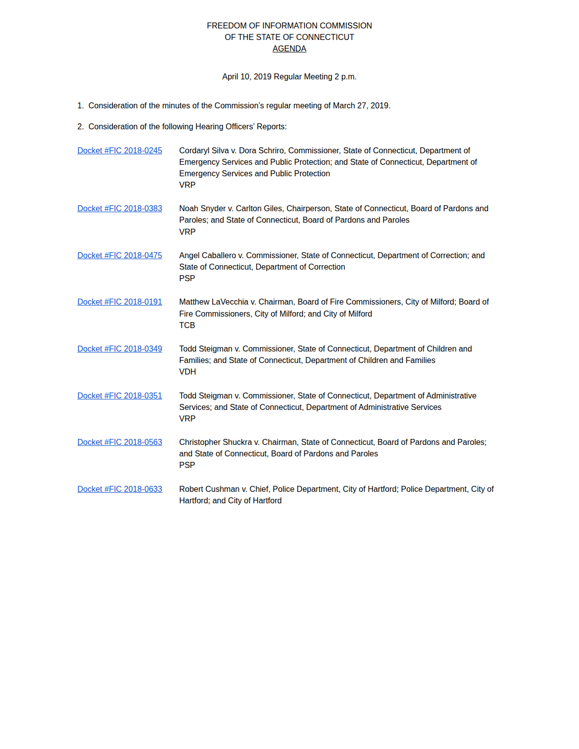FREEDOM OF INFORMATION COMMISSION OF THE STATE OF CONNECTICUT AGENDA
April 10, 2019 Regular Meeting 2 p.m.
1. Consideration of the minutes of the Commission’s regular meeting of March 27, 2019.
2. Consideration of the following Hearing Officers’ Reports:
| Docket #FIC 2018-0245 | Cordaryl Silva v. Dora Schriro, Commissioner, State of Connecticut, Department of Emergency Services and Public Protection; and State of Connecticut, Department of Emergency Services and Public Protection VRP |
| Docket #FIC 2018-0383 | Noah Snyder v. Carlton Giles, Chairperson, State of Connecticut, Board of Pardons and Paroles; and State of Connecticut, Board of Pardons and Paroles VRP |
| Docket #FIC 2018-0475 | Angel Caballero v. Commissioner, State of Connecticut, Department of Correction; and State of Connecticut, Department of Correction PSP |
| Docket #FIC 2018-0191 | Matthew LaVecchia v. Chairman, Board of Fire Commissioners, City of Milford; Board of Fire Commissioners, City of Milford; and City of Milford TCB |
| Docket #FIC 2018-0349 | Todd Steigman v. Commissioner, State of Connecticut, Department of Children and Families; and State of Connecticut, Department of Children and Families VDH |
| Docket #FIC 2018-0351 | Todd Steigman v. Commissioner, State of Connecticut, Department of Administrative Services; and State of Connecticut, Department of Administrative Services VRP |
| Docket #FIC 2018-0563 | Christopher Shuckra v. Chairman, State of Connecticut, Board of Pardons and Paroles; and State of Connecticut, Board of Pardons and Paroles PSP |
| Docket #FIC 2018-0633 | Robert Cushman v. Chief, Police Department, City of Hartford; Police Department, City of Hartford; and City of Hartford |